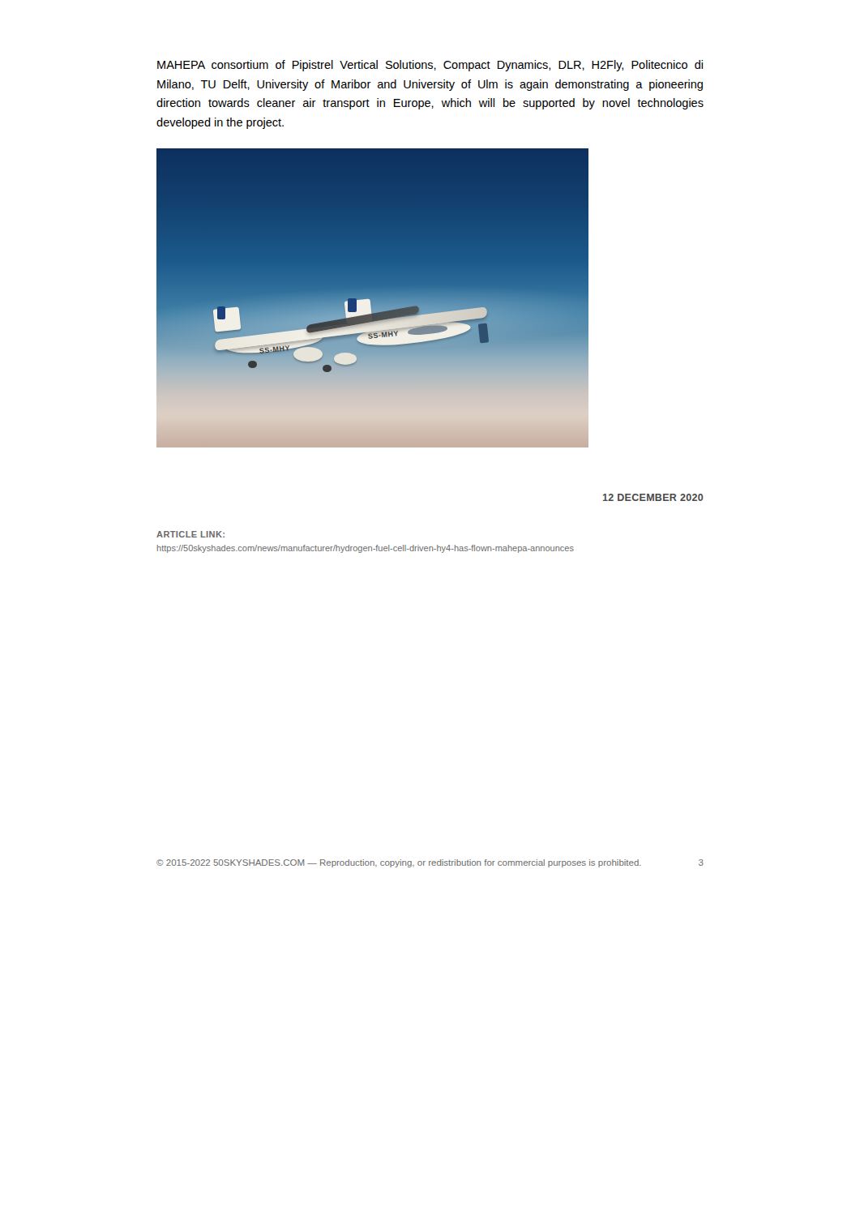MAHEPA consortium of Pipistrel Vertical Solutions, Compact Dynamics, DLR, H2Fly, Politecnico di Milano, TU Delft, University of Maribor and University of Ulm is again demonstrating a pioneering direction towards cleaner air transport in Europe, which will be supported by novel technologies developed in the project.
SS-MHY
SS-MHY
12 DECEMBER 2020
ARTICLE LINK:
https://50skyshades.com/news/manufacturer/hydrogen-fuel-cell-driven-hy4-has-flown-mahepa-announces
© 2015-2022 50SKYSHADES.COM — Reproduction, copying, or redistribution for commercial purposes is prohibited.
3